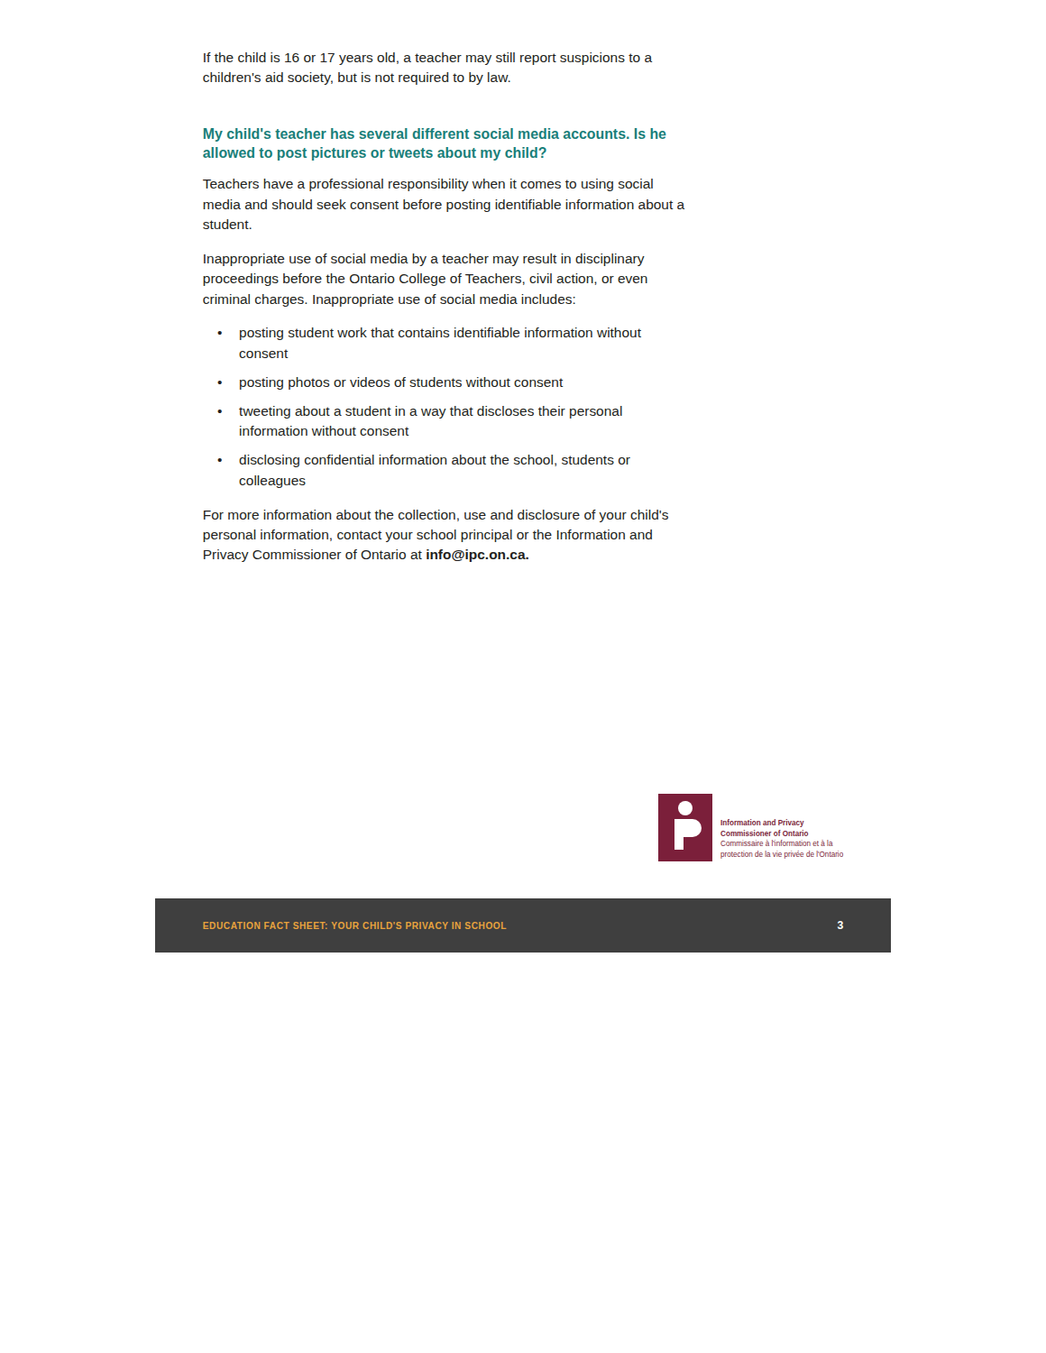If the child is 16 or 17 years old, a teacher may still report suspicions to a children's aid society, but is not required to by law.
My child's teacher has several different social media accounts. Is he allowed to post pictures or tweets about my child?
Teachers have a professional responsibility when it comes to using social media and should seek consent before posting identifiable information about a student.
Inappropriate use of social media by a teacher may result in disciplinary proceedings before the Ontario College of Teachers, civil action, or even criminal charges. Inappropriate use of social media includes:
posting student work that contains identifiable information without consent
posting photos or videos of students without consent
tweeting about a student in a way that discloses their personal information without consent
disclosing confidential information about the school, students or colleagues
For more information about the collection, use and disclosure of your child's personal information, contact your school principal or the Information and Privacy Commissioner of Ontario at info@ipc.on.ca.
Information and Privacy
Commissioner of Ontario
Commissaire à l'information et à la
protection de la vie privée de l'Ontario
EDUCATION FACT SHEET: YOUR CHILD'S PRIVACY IN SCHOOL
3